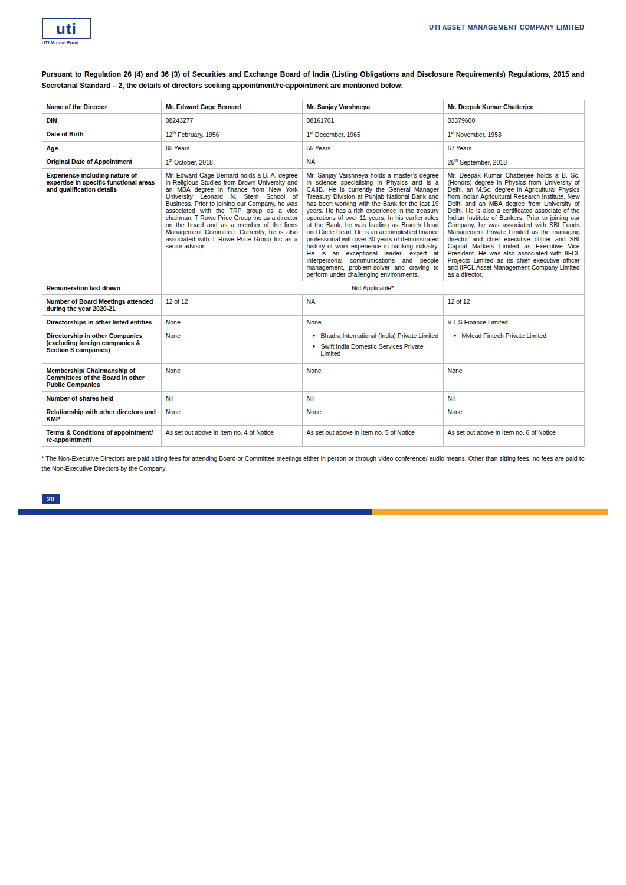uti
UTI Mutual Fund
UTI ASSET MANAGEMENT COMPANY LIMITED
Pursuant to Regulation 26 (4) and 36 (3) of Securities and Exchange Board of India (Listing Obligations and Disclosure Requirements) Regulations, 2015 and Secretarial Standard – 2, the details of directors seeking appointment/re-appointment are mentioned below:
| Name of the Director | Mr. Edward Cage Bernard | Mr. Sanjay Varshneya | Mr. Deepak Kumar Chatterjee |
| --- | --- | --- | --- |
| DIN | 08243277 | 08161701 | 03379600 |
| Date of Birth | 12 th February, 1956 | 1 st December, 1965 | 1 st November, 1953 |
| Age | 65 Years | 55 Years | 67 Years |
| Original Date of Appointment | 1 st October, 2018 | NA | 25 th September, 2018 |
| Experience including nature of expertise in specific functional areas and qualification details | Mr. Edward Cage Bernard holds a B. A. degree in Religious Studies from Brown University and an MBA degree in finance from New York University Leonard N. Stern School of Business. Prior to joining our Company, he was associated with the TRP group as a vice chairman, T Rowe Price Group Inc as a director on the board and as a member of the firms Management Committee. Currently, he is also associated with T Rowe Price Group Inc as a senior advisor. | Mr. Sanjay Varshneya holds a master’s degree in science specialising in Physics and is a CAIIB. He is currently the General Manager Treasury Division at Punjab National Bank and has been working with the Bank for the last 19 years. He has a rich experience in the treasury operations of over 11 years. In his earlier roles at the Bank, he was leading as Branch Head and Circle Head. He is an accomplished finance professional with over 30 years of demonstrated history of work experience in banking industry. He is an exceptional leader, expert at interpersonal communications and people management, problem-solver and craving to perform under challenging environments. | Mr. Deepak Kumar Chatterjee holds a B. Sc. (Honors) degree in Physics from University of Delhi, an M.Sc. degree in Agricultural Physics from Indian Agricultural Research Institute, New Delhi and an MBA degree from University of Delhi. He is also a certificated associate of the Indian Institute of Bankers. Prior to joining our Company, he was associated with SBI Funds Management Private Limited as the managing director and chief executive officer and SBI Capital Markets Limited as Executive Vice President. He was also associated with IIFCL Projects Limited as its chief executive officer and IIFCL Asset Management Company Limited as a director. |
| Remuneration last drawn | Not Applicable* |
| Number of Board Meetings attended during the year 2020-21 | 12 of 12 | NA | 12 of 12 |
| Directorships in other listed entities | None | None | V L S Finance Limited |
| Directorship in other Companies (excluding foreign companies & Section 8 companies) | None | Bhadra International (India) Private Limited Swift India Domestic Services Private Limited | Mylead Fintech Private Limited |
| Membership/ Chairmanship of Committees of the Board in other Public Companies | None | None | None |
| Number of shares held | Nil | Nil | Nil |
| Relationship with other directors and KMP | None | None | None |
| Terms & Conditions of appointment/ re-appointment | As set out above in Item no. 4 of Notice | As set out above in Item no. 5 of Notice | As set out above in Item no. 6 of Notice |
* The Non-Executive Directors are paid sitting fees for attending Board or Committee meetings either in person or through video conference/ audio means. Other than sitting fees, no fees are paid to the Non-Executive Directors by the Company.
20